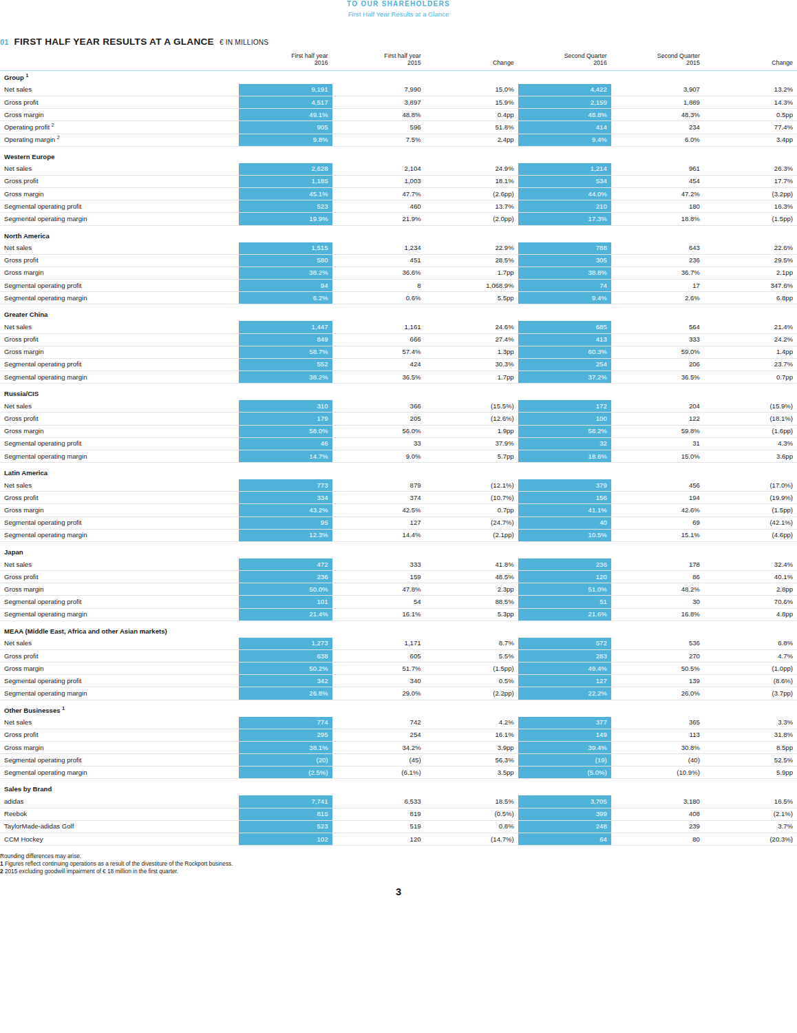To Our Shareholders
First Half Year Results at a Glance
01 First Half Year Results at a Glance € in millions
| | First half year 2016 | First half year 2015 | Change | Second Quarter 2016 | Second Quarter 2015 | Change |
| --- | --- | --- | --- | --- | --- | --- |
| Group 1 |
| Net sales | 9,191 | 7,990 | 15.0% | 4,422 | 3,907 | 13.2% |
| Gross profit | 4,517 | 3,897 | 15.9% | 2,159 | 1,889 | 14.3% |
| Gross margin | 49.1% | 48.8% | 0.4pp | 48.8% | 48.3% | 0.5pp |
| Operating profit 2 | 905 | 596 | 51.8% | 414 | 234 | 77.4% |
| Operating margin 2 | 9.8% | 7.5% | 2.4pp | 9.4% | 6.0% | 3.4pp |
| Western Europe |
| Net sales | 2,628 | 2,104 | 24.9% | 1,214 | 961 | 26.3% |
| Gross profit | 1,185 | 1,003 | 18.1% | 534 | 454 | 17.7% |
| Gross margin | 45.1% | 47.7% | (2.6pp) | 44.0% | 47.2% | (3.2pp) |
| Segmental operating profit | 523 | 460 | 13.7% | 210 | 180 | 16.3% |
| Segmental operating margin | 19.9% | 21.9% | (2.0pp) | 17.3% | 18.8% | (1.5pp) |
| North America |
| Net sales | 1,515 | 1,234 | 22.9% | 788 | 643 | 22.6% |
| Gross profit | 580 | 451 | 28.5% | 305 | 236 | 29.5% |
| Gross margin | 38.2% | 36.6% | 1.7pp | 38.8% | 36.7% | 2.1pp |
| Segmental operating profit | 94 | 8 | 1,068.9% | 74 | 17 | 347.6% |
| Segmental operating margin | 6.2% | 0.6% | 5.5pp | 9.4% | 2.6% | 6.8pp |
| Greater China |
| Net sales | 1,447 | 1,161 | 24.6% | 685 | 564 | 21.4% |
| Gross profit | 849 | 666 | 27.4% | 413 | 333 | 24.2% |
| Gross margin | 58.7% | 57.4% | 1.3pp | 60.3% | 59.0% | 1.4pp |
| Segmental operating profit | 552 | 424 | 30.3% | 254 | 206 | 23.7% |
| Segmental operating margin | 38.2% | 36.5% | 1.7pp | 37.2% | 36.5% | 0.7pp |
| Russia/CIS |
| Net sales | 310 | 366 | (15.5%) | 172 | 204 | (15.9%) |
| Gross profit | 179 | 205 | (12.6%) | 100 | 122 | (18.1%) |
| Gross margin | 58.0% | 56.0% | 1.9pp | 58.2% | 59.8% | (1.6pp) |
| Segmental operating profit | 46 | 33 | 37.9% | 32 | 31 | 4.3% |
| Segmental operating margin | 14.7% | 9.0% | 5.7pp | 18.6% | 15.0% | 3.6pp |
| Latin America |
| Net sales | 773 | 879 | (12.1%) | 379 | 456 | (17.0%) |
| Gross profit | 334 | 374 | (10.7%) | 156 | 194 | (19.9%) |
| Gross margin | 43.2% | 42.5% | 0.7pp | 41.1% | 42.6% | (1.5pp) |
| Segmental operating profit | 95 | 127 | (24.7%) | 40 | 69 | (42.1%) |
| Segmental operating margin | 12.3% | 14.4% | (2.1pp) | 10.5% | 15.1% | (4.6pp) |
| Japan |
| Net sales | 472 | 333 | 41.8% | 236 | 178 | 32.4% |
| Gross profit | 236 | 159 | 48.5% | 120 | 86 | 40.1% |
| Gross margin | 50.0% | 47.8% | 2.3pp | 51.0% | 48.2% | 2.8pp |
| Segmental operating profit | 101 | 54 | 88.5% | 51 | 30 | 70.6% |
| Segmental operating margin | 21.4% | 16.1% | 5.3pp | 21.6% | 16.8% | 4.8pp |
| MEAA (Middle East, Africa and other Asian markets) |
| Net sales | 1,273 | 1,171 | 8.7% | 572 | 536 | 6.8% |
| Gross profit | 638 | 605 | 5.5% | 283 | 270 | 4.7% |
| Gross margin | 50.2% | 51.7% | (1.5pp) | 49.4% | 50.5% | (1.0pp) |
| Segmental operating profit | 342 | 340 | 0.5% | 127 | 139 | (8.6%) |
| Segmental operating margin | 26.8% | 29.0% | (2.2pp) | 22.2% | 26.0% | (3.7pp) |
| Other Businesses 1 |
| Net sales | 774 | 742 | 4.2% | 377 | 365 | 3.3% |
| Gross profit | 295 | 254 | 16.1% | 149 | 113 | 31.8% |
| Gross margin | 38.1% | 34.2% | 3.9pp | 39.4% | 30.8% | 8.5pp |
| Segmental operating profit | (20) | (45) | 56.3% | (19) | (40) | 52.5% |
| Segmental operating margin | (2.5%) | (6.1%) | 3.5pp | (5.0%) | (10.9%) | 5.9pp |
| Sales by Brand |
| adidas | 7,741 | 6,533 | 18.5% | 3,705 | 3,180 | 16.5% |
| Reebok | 815 | 819 | (0.5%) | 399 | 408 | (2.1%) |
| TaylorMade-adidas Golf | 523 | 519 | 0.8% | 248 | 239 | 3.7% |
| CCM Hockey | 102 | 120 | (14.7%) | 64 | 80 | (20.3%) |
Rounding differences may arise.
1 Figures reflect continuing operations as a result of the divestiture of the Rockport business.
2 2015 excluding goodwill impairment of € 18 million in the first quarter.
3